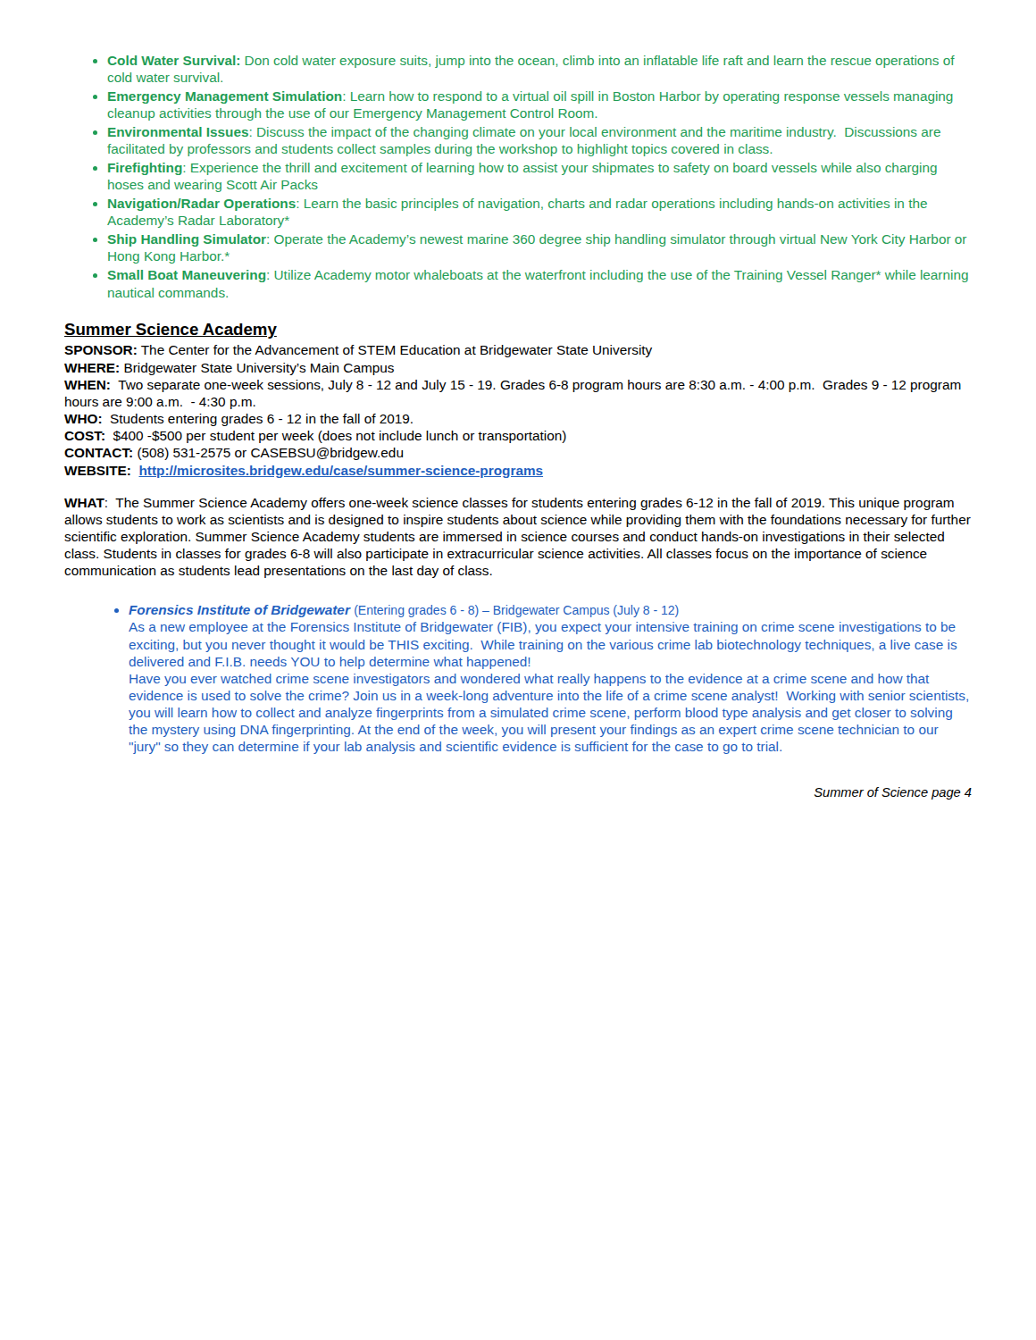Cold Water Survival: Don cold water exposure suits, jump into the ocean, climb into an inflatable life raft and learn the rescue operations of cold water survival.
Emergency Management Simulation: Learn how to respond to a virtual oil spill in Boston Harbor by operating response vessels managing cleanup activities through the use of our Emergency Management Control Room.
Environmental Issues: Discuss the impact of the changing climate on your local environment and the maritime industry. Discussions are facilitated by professors and students collect samples during the workshop to highlight topics covered in class.
Firefighting: Experience the thrill and excitement of learning how to assist your shipmates to safety on board vessels while also charging hoses and wearing Scott Air Packs
Navigation/Radar Operations: Learn the basic principles of navigation, charts and radar operations including hands-on activities in the Academy’s Radar Laboratory*
Ship Handling Simulator: Operate the Academy’s newest marine 360 degree ship handling simulator through virtual New York City Harbor or Hong Kong Harbor.*
Small Boat Maneuvering: Utilize Academy motor whaleboats at the waterfront including the use of the Training Vessel Ranger* while learning nautical commands.
Summer Science Academy
SPONSOR: The Center for the Advancement of STEM Education at Bridgewater State University
WHERE: Bridgewater State University’s Main Campus
WHEN: Two separate one-week sessions, July 8 - 12 and July 15 - 19. Grades 6-8 program hours are 8:30 a.m. - 4:00 p.m. Grades 9 - 12 program hours are 9:00 a.m. - 4:30 p.m.
WHO: Students entering grades 6 - 12 in the fall of 2019.
COST: $400 -$500 per student per week (does not include lunch or transportation)
CONTACT: (508) 531-2575 or CASEBSU@bridgew.edu
WEBSITE: http://microsites.bridgew.edu/case/summer-science-programs
WHAT: The Summer Science Academy offers one-week science classes for students entering grades 6-12 in the fall of 2019. This unique program allows students to work as scientists and is designed to inspire students about science while providing them with the foundations necessary for further scientific exploration. Summer Science Academy students are immersed in science courses and conduct hands-on investigations in their selected class. Students in classes for grades 6-8 will also participate in extracurricular science activities. All classes focus on the importance of science communication as students lead presentations on the last day of class.
Forensics Institute of Bridgewater (Entering grades 6 - 8) – Bridgewater Campus (July 8 - 12)
As a new employee at the Forensics Institute of Bridgewater (FIB), you expect your intensive training on crime scene investigations to be exciting, but you never thought it would be THIS exciting. While training on the various crime lab biotechnology techniques, a live case is delivered and F.I.B. needs YOU to help determine what happened!
Have you ever watched crime scene investigators and wondered what really happens to the evidence at a crime scene and how that evidence is used to solve the crime? Join us in a week-long adventure into the life of a crime scene analyst! Working with senior scientists, you will learn how to collect and analyze fingerprints from a simulated crime scene, perform blood type analysis and get closer to solving the mystery using DNA fingerprinting. At the end of the week, you will present your findings as an expert crime scene technician to our "jury" so they can determine if your lab analysis and scientific evidence is sufficient for the case to go to trial.
Summer of Science page 4